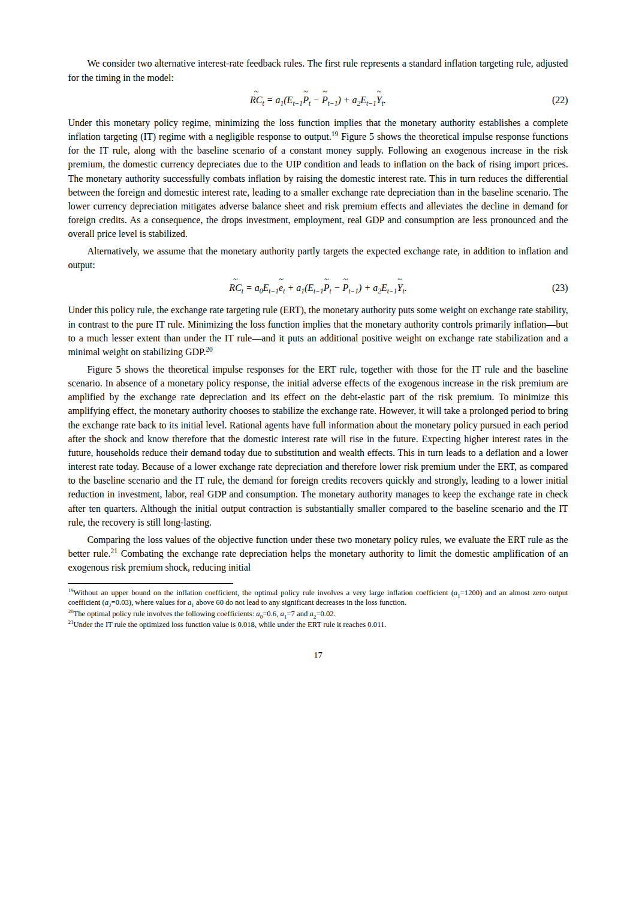We consider two alternative interest-rate feedback rules. The first rule represents a standard inflation targeting rule, adjusted for the timing in the model:
~RC t = a1(Et−1~P t − ~P t−1) + a2 Et−1~Y t. (22)
Under this monetary policy regime, minimizing the loss function implies that the monetary authority establishes a complete inflation targeting (IT) regime with a negligible response to output.19 Figure 5 shows the theoretical impulse response functions for the IT rule, along with the baseline scenario of a constant money supply. Following an exogenous increase in the risk premium, the domestic currency depreciates due to the UIP condition and leads to inflation on the back of rising import prices. The monetary authority successfully combats inflation by raising the domestic interest rate. This in turn reduces the differential between the foreign and domestic interest rate, leading to a smaller exchange rate depreciation than in the baseline scenario. The lower currency depreciation mitigates adverse balance sheet and risk premium effects and alleviates the decline in demand for foreign credits. As a consequence, the drops investment, employment, real GDP and consumption are less pronounced and the overall price level is stabilized.
Alternatively, we assume that the monetary authority partly targets the expected exchange rate, in addition to inflation and output:
~RC t = a0 Et−1~e t + a1(Et−1~P t − ~P t−1) + a2 Et−1~Y t. (23)
Under this policy rule, the exchange rate targeting rule (ERT), the monetary authority puts some weight on exchange rate stability, in contrast to the pure IT rule. Minimizing the loss function implies that the monetary authority controls primarily inflation—but to a much lesser extent than under the IT rule—and it puts an additional positive weight on exchange rate stabilization and a minimal weight on stabilizing GDP.20
Figure 5 shows the theoretical impulse responses for the ERT rule, together with those for the IT rule and the baseline scenario. In absence of a monetary policy response, the initial adverse effects of the exogenous increase in the risk premium are amplified by the exchange rate depreciation and its effect on the debt-elastic part of the risk premium. To minimize this amplifying effect, the monetary authority chooses to stabilize the exchange rate. However, it will take a prolonged period to bring the exchange rate back to its initial level. Rational agents have full information about the monetary policy pursued in each period after the shock and know therefore that the domestic interest rate will rise in the future. Expecting higher interest rates in the future, households reduce their demand today due to substitution and wealth effects. This in turn leads to a deflation and a lower interest rate today. Because of a lower exchange rate depreciation and therefore lower risk premium under the ERT, as compared to the baseline scenario and the IT rule, the demand for foreign credits recovers quickly and strongly, leading to a lower initial reduction in investment, labor, real GDP and consumption. The monetary authority manages to keep the exchange rate in check after ten quarters. Although the initial output contraction is substantially smaller compared to the baseline scenario and the IT rule, the recovery is still long-lasting.
Comparing the loss values of the objective function under these two monetary policy rules, we evaluate the ERT rule as the better rule.21 Combating the exchange rate depreciation helps the monetary authority to limit the domestic amplification of an exogenous risk premium shock, reducing initial
19Without an upper bound on the inflation coefficient, the optimal policy rule involves a very large inflation coefficient (a 1=1200) and an almost zero output coefficient (a 2=0.03), where values for a 1 above 60 do not lead to any significant decreases in the loss function.
20The optimal policy rule involves the following coefficients: a 0=0.6, a 1=7 and a 2=0.02.
21Under the IT rule the optimized loss function value is 0.018, while under the ERT rule it reaches 0.011.
17